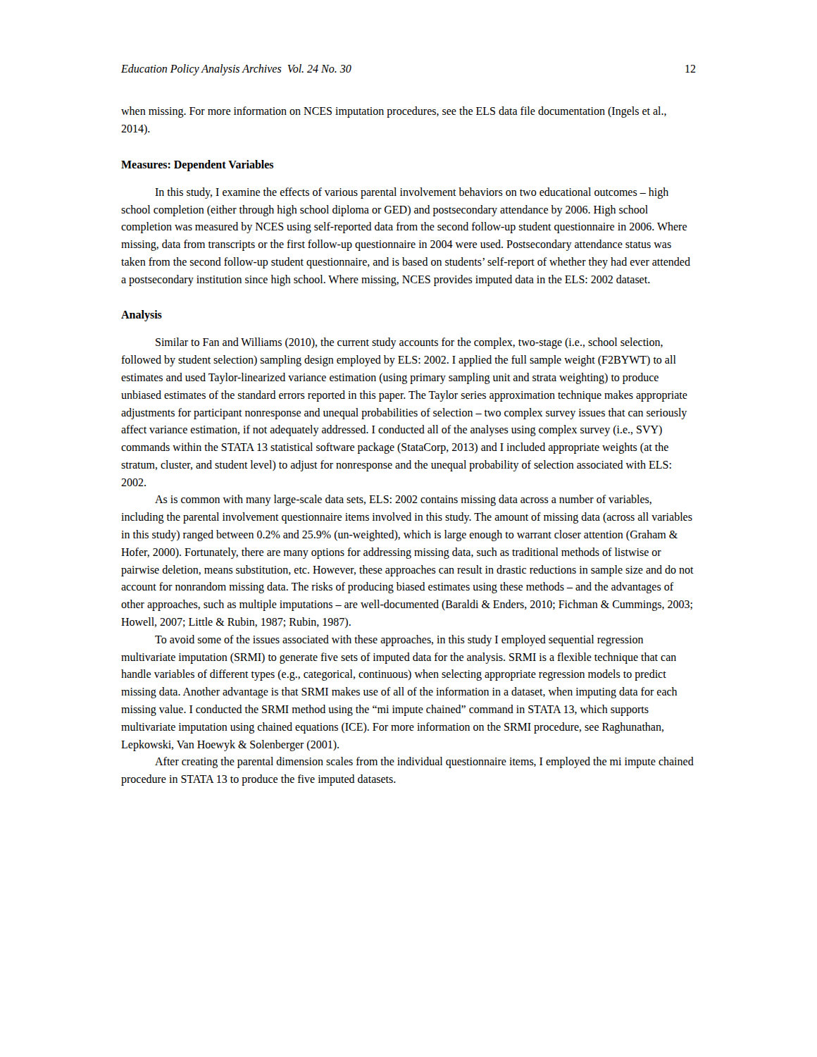Education Policy Analysis Archives Vol. 24 No. 30 12
when missing. For more information on NCES imputation procedures, see the ELS data file documentation (Ingels et al., 2014).
Measures: Dependent Variables
In this study, I examine the effects of various parental involvement behaviors on two educational outcomes – high school completion (either through high school diploma or GED) and postsecondary attendance by 2006. High school completion was measured by NCES using self-reported data from the second follow-up student questionnaire in 2006. Where missing, data from transcripts or the first follow-up questionnaire in 2004 were used. Postsecondary attendance status was taken from the second follow-up student questionnaire, and is based on students’ self-report of whether they had ever attended a postsecondary institution since high school. Where missing, NCES provides imputed data in the ELS: 2002 dataset.
Analysis
Similar to Fan and Williams (2010), the current study accounts for the complex, two-stage (i.e., school selection, followed by student selection) sampling design employed by ELS: 2002. I applied the full sample weight (F2BYWT) to all estimates and used Taylor-linearized variance estimation (using primary sampling unit and strata weighting) to produce unbiased estimates of the standard errors reported in this paper. The Taylor series approximation technique makes appropriate adjustments for participant nonresponse and unequal probabilities of selection – two complex survey issues that can seriously affect variance estimation, if not adequately addressed. I conducted all of the analyses using complex survey (i.e., SVY) commands within the STATA 13 statistical software package (StataCorp, 2013) and I included appropriate weights (at the stratum, cluster, and student level) to adjust for nonresponse and the unequal probability of selection associated with ELS: 2002.
As is common with many large-scale data sets, ELS: 2002 contains missing data across a number of variables, including the parental involvement questionnaire items involved in this study. The amount of missing data (across all variables in this study) ranged between 0.2% and 25.9% (un-weighted), which is large enough to warrant closer attention (Graham & Hofer, 2000). Fortunately, there are many options for addressing missing data, such as traditional methods of listwise or pairwise deletion, means substitution, etc. However, these approaches can result in drastic reductions in sample size and do not account for nonrandom missing data. The risks of producing biased estimates using these methods – and the advantages of other approaches, such as multiple imputations – are well-documented (Baraldi & Enders, 2010; Fichman & Cummings, 2003; Howell, 2007; Little & Rubin, 1987; Rubin, 1987).
To avoid some of the issues associated with these approaches, in this study I employed sequential regression multivariate imputation (SRMI) to generate five sets of imputed data for the analysis. SRMI is a flexible technique that can handle variables of different types (e.g., categorical, continuous) when selecting appropriate regression models to predict missing data. Another advantage is that SRMI makes use of all of the information in a dataset, when imputing data for each missing value. I conducted the SRMI method using the “mi impute chained” command in STATA 13, which supports multivariate imputation using chained equations (ICE). For more information on the SRMI procedure, see Raghunathan, Lepkowski, Van Hoewyk & Solenberger (2001).
After creating the parental dimension scales from the individual questionnaire items, I employed the mi impute chained procedure in STATA 13 to produce the five imputed datasets.